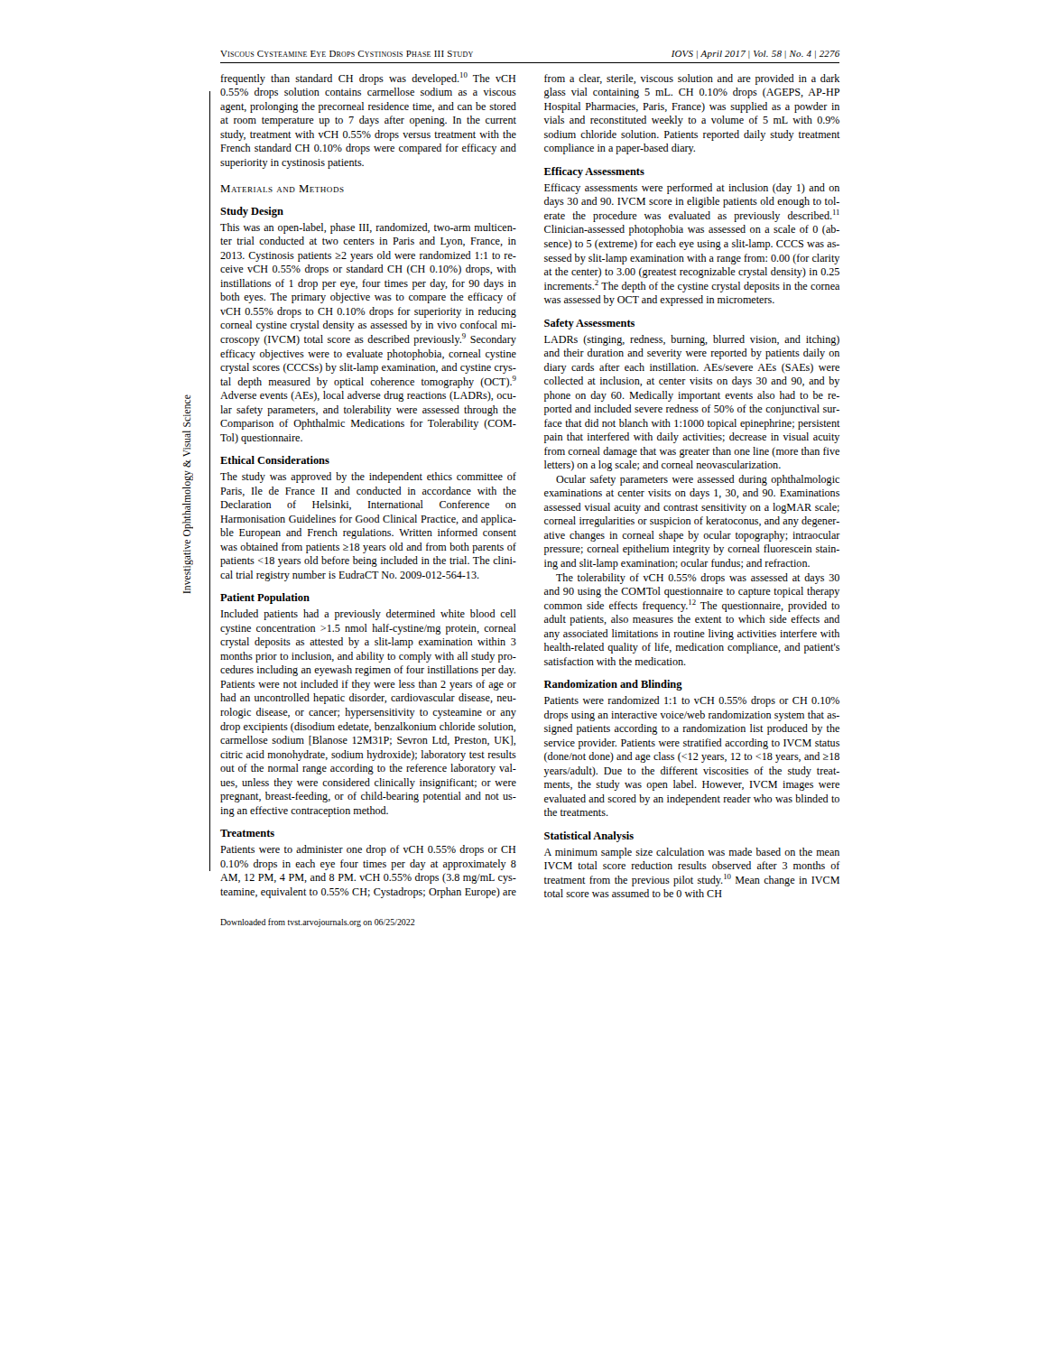Viscous Cysteamine Eye Drops Cystinosis Phase III Study
IOVS|April 2017|Vol. 58|No. 4|2276
Investigative Ophthalmology & Visual Science
frequently than standard CH drops was developed.10 The vCH 0.55% drops solution contains carmellose sodium as a viscous agent, prolonging the precorneal residence time, and can be stored at room temperature up to 7 days after opening. In the current study, treatment with vCH 0.55% drops versus treatment with the French standard CH 0.10% drops were compared for efficacy and superiority in cystinosis patients.
Materials and Methods
Study Design
This was an open-label, phase III, randomized, two-arm multicenter trial conducted at two centers in Paris and Lyon, France, in 2013. Cystinosis patients ≥2 years old were randomized 1:1 to receive vCH 0.55% drops or standard CH (CH 0.10%) drops, with instillations of 1 drop per eye, four times per day, for 90 days in both eyes. The primary objective was to compare the efficacy of vCH 0.55% drops to CH 0.10% drops for superiority in reducing corneal cystine crystal density as assessed by in vivo confocal microscopy (IVCM) total score as described previously.9 Secondary efficacy objectives were to evaluate photophobia, corneal cystine crystal scores (CCCSs) by slit-lamp examination, and cystine crystal depth measured by optical coherence tomography (OCT).9 Adverse events (AEs), local adverse drug reactions (LADRs), ocular safety parameters, and tolerability were assessed through the Comparison of Ophthalmic Medications for Tolerability (COM-Tol) questionnaire.
Ethical Considerations
The study was approved by the independent ethics committee of Paris, Ile de France II and conducted in accordance with the Declaration of Helsinki, International Conference on Harmonisation Guidelines for Good Clinical Practice, and applicable European and French regulations. Written informed consent was obtained from patients ≥18 years old and from both parents of patients <18 years old before being included in the trial. The clinical trial registry number is EudraCT No. 2009-012-564-13.
Patient Population
Included patients had a previously determined white blood cell cystine concentration >1.5 nmol half-cystine/mg protein, corneal crystal deposits as attested by a slit-lamp examination within 3 months prior to inclusion, and ability to comply with all study procedures including an eyewash regimen of four instillations per day. Patients were not included if they were less than 2 years of age or had an uncontrolled hepatic disorder, cardiovascular disease, neurologic disease, or cancer; hypersensitivity to cysteamine or any drop excipients (disodium edetate, benzalkonium chloride solution, carmellose sodium [Blanose 12M31P; Sevron Ltd, Preston, UK], citric acid monohydrate, sodium hydroxide); laboratory test results out of the normal range according to the reference laboratory values, unless they were considered clinically insignificant; or were pregnant, breast-feeding, or of child-bearing potential and not using an effective contraception method.
Treatments
Patients were to administer one drop of vCH 0.55% drops or CH 0.10% drops in each eye four times per day at approximately 8 AM, 12 PM, 4 PM, and 8 PM. vCH 0.55% drops (3.8 mg/mL cysteamine, equivalent to 0.55% CH; Cystadrops; Orphan Europe) are from a clear, sterile, viscous solution and are provided in a dark glass vial containing 5 mL. CH 0.10% drops (AGEPS, AP-HP Hospital Pharmacies, Paris, France) was supplied as a powder in vials and reconstituted weekly to a volume of 5 mL with 0.9% sodium chloride solution. Patients reported daily study treatment compliance in a paper-based diary.
Efficacy Assessments
Efficacy assessments were performed at inclusion (day 1) and on days 30 and 90. IVCM score in eligible patients old enough to tolerate the procedure was evaluated as previously described.11 Clinician-assessed photophobia was assessed on a scale of 0 (absence) to 5 (extreme) for each eye using a slit-lamp. CCCS was assessed by slit-lamp examination with a range from: 0.00 (for clarity at the center) to 3.00 (greatest recognizable crystal density) in 0.25 increments.2 The depth of the cystine crystal deposits in the cornea was assessed by OCT and expressed in micrometers.
Safety Assessments
LADRs (stinging, redness, burning, blurred vision, and itching) and their duration and severity were reported by patients daily on diary cards after each instillation. AEs/severe AEs (SAEs) were collected at inclusion, at center visits on days 30 and 90, and by phone on day 60. Medically important events also had to be reported and included severe redness of 50% of the conjunctival surface that did not blanch with 1:1000 topical epinephrine; persistent pain that interfered with daily activities; decrease in visual acuity from corneal damage that was greater than one line (more than five letters) on a log scale; and corneal neovascularization.
Ocular safety parameters were assessed during ophthalmologic examinations at center visits on days 1, 30, and 90. Examinations assessed visual acuity and contrast sensitivity on a logMAR scale; corneal irregularities or suspicion of keratoconus, and any degenerative changes in corneal shape by ocular topography; intraocular pressure; corneal epithelium integrity by corneal fluorescein staining and slit-lamp examination; ocular fundus; and refraction.
The tolerability of vCH 0.55% drops was assessed at days 30 and 90 using the COMTol questionnaire to capture topical therapy common side effects frequency.12 The questionnaire, provided to adult patients, also measures the extent to which side effects and any associated limitations in routine living activities interfere with health-related quality of life, medication compliance, and patient's satisfaction with the medication.
Randomization and Blinding
Patients were randomized 1:1 to vCH 0.55% drops or CH 0.10% drops using an interactive voice/web randomization system that assigned patients according to a randomization list produced by the service provider. Patients were stratified according to IVCM status (done/not done) and age class (<12 years, 12 to <18 years, and ≥18 years/adult). Due to the different viscosities of the study treatments, the study was open label. However, IVCM images were evaluated and scored by an independent reader who was blinded to the treatments.
Statistical Analysis
A minimum sample size calculation was made based on the mean IVCM total score reduction results observed after 3 months of treatment from the previous pilot study.10 Mean change in IVCM total score was assumed to be 0 with CH
Downloaded from tvst.arvojournals.org on 06/25/2022